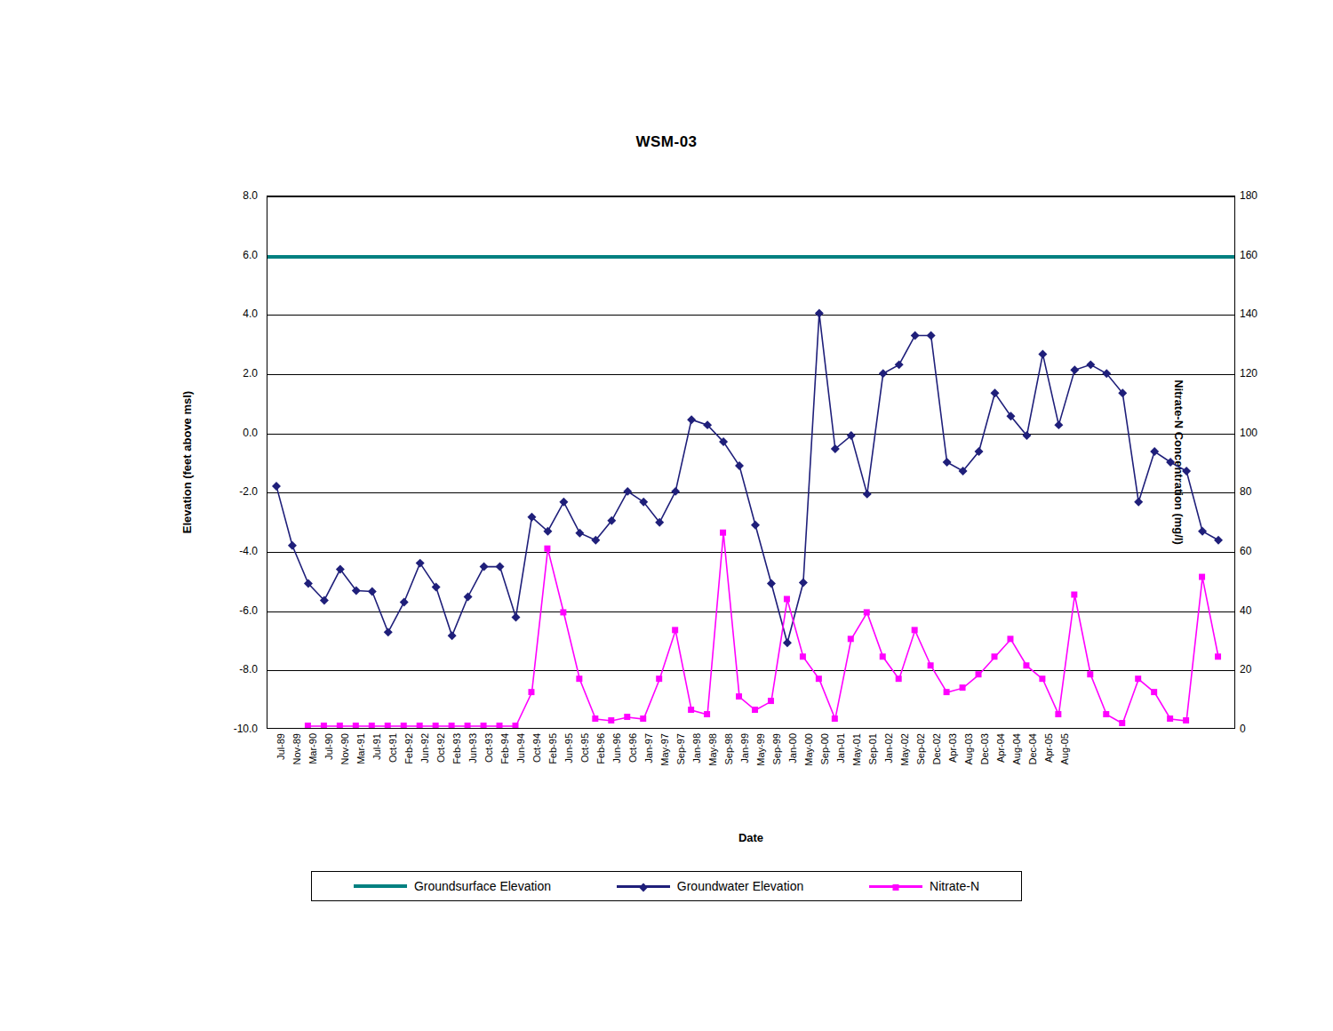WSM-03
Elevation (feet above msl)
Nitrate-N Concentration (mg/l)
8.0 6.0 4.0 2.0 0.0 -2.0 -4.0 -6.0 -8.0 -10.0
180 160 140 120 100 80 60 40 20 0
Jul-89 Nov-89 Mar-90 Jul-90 Nov-90 Mar-91 Jul-91 Oct-91 Feb-92 Jun-92 Oct-92 Feb-93 Jun-93 Oct-93 Feb-94 Jun-94 Oct-94 Feb-95 Jun-95 Oct-95 Feb-96 Jun-96 Oct-96 Jan-97 May-97 Sep-97 Jan-98 May-98 Sep-98 Jan-99 May-99 Sep-99 Jan-00 May-00 Sep-00 Jan-01 May-01 Sep-01 Jan-02 May-02 Sep-02 Dec-02 Apr-03 Aug-03 Dec-03 Apr-04 Aug-04 Dec-04 Apr-05 Aug-05
Date
Groundsurface Elevation
Groundwater Elevation
Nitrate-N